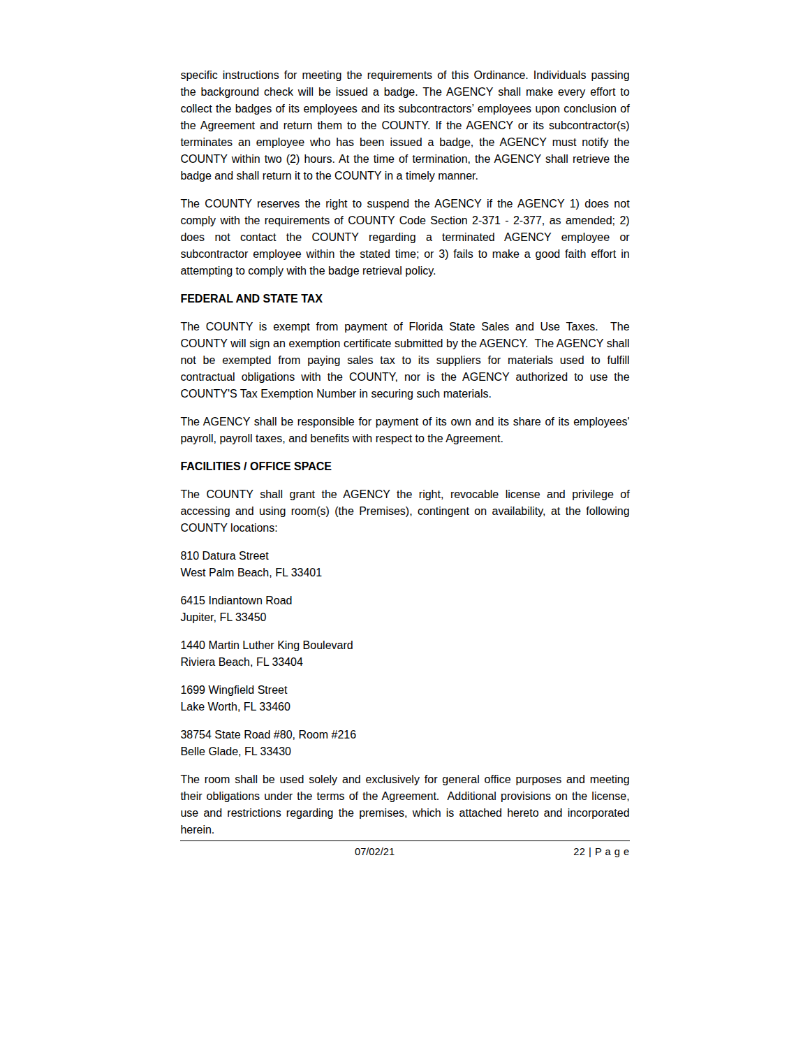specific instructions for meeting the requirements of this Ordinance. Individuals passing the background check will be issued a badge. The AGENCY shall make every effort to collect the badges of its employees and its subcontractors’ employees upon conclusion of the Agreement and return them to the COUNTY. If the AGENCY or its subcontractor(s) terminates an employee who has been issued a badge, the AGENCY must notify the COUNTY within two (2) hours. At the time of termination, the AGENCY shall retrieve the badge and shall return it to the COUNTY in a timely manner.
The COUNTY reserves the right to suspend the AGENCY if the AGENCY 1) does not comply with the requirements of COUNTY Code Section 2-371 - 2-377, as amended; 2) does not contact the COUNTY regarding a terminated AGENCY employee or subcontractor employee within the stated time; or 3) fails to make a good faith effort in attempting to comply with the badge retrieval policy.
FEDERAL AND STATE TAX
The COUNTY is exempt from payment of Florida State Sales and Use Taxes. The COUNTY will sign an exemption certificate submitted by the AGENCY. The AGENCY shall not be exempted from paying sales tax to its suppliers for materials used to fulfill contractual obligations with the COUNTY, nor is the AGENCY authorized to use the COUNTY'S Tax Exemption Number in securing such materials.
The AGENCY shall be responsible for payment of its own and its share of its employees' payroll, payroll taxes, and benefits with respect to the Agreement.
FACILITIES / OFFICE SPACE
The COUNTY shall grant the AGENCY the right, revocable license and privilege of accessing and using room(s) (the Premises), contingent on availability, at the following COUNTY locations:
810 Datura Street
West Palm Beach, FL 33401
6415 Indiantown Road
Jupiter, FL 33450
1440 Martin Luther King Boulevard
Riviera Beach, FL 33404
1699 Wingfield Street
Lake Worth, FL 33460
38754 State Road #80, Room #216
Belle Glade, FL 33430
The room shall be used solely and exclusively for general office purposes and meeting their obligations under the terms of the Agreement. Additional provisions on the license, use and restrictions regarding the premises, which is attached hereto and incorporated herein.
07/02/21 22 | P a g e